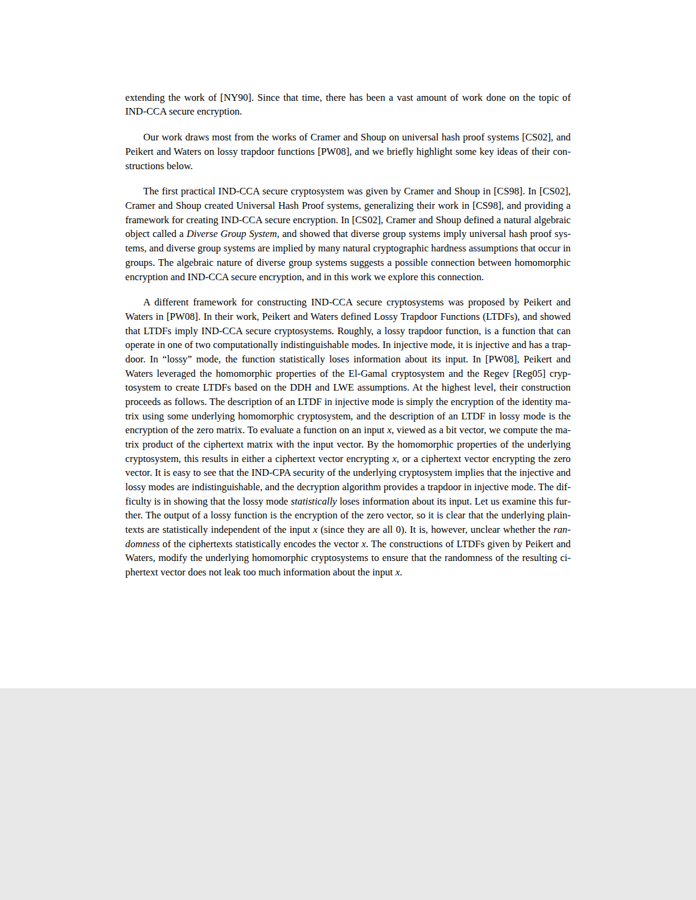extending the work of [NY90]. Since that time, there has been a vast amount of work done on the topic of IND-CCA secure encryption.
Our work draws most from the works of Cramer and Shoup on universal hash proof systems [CS02], and Peikert and Waters on lossy trapdoor functions [PW08], and we briefly highlight some key ideas of their constructions below.
The first practical IND-CCA secure cryptosystem was given by Cramer and Shoup in [CS98]. In [CS02], Cramer and Shoup created Universal Hash Proof systems, generalizing their work in [CS98], and providing a framework for creating IND-CCA secure encryption. In [CS02], Cramer and Shoup defined a natural algebraic object called a Diverse Group System, and showed that diverse group systems imply universal hash proof systems, and diverse group systems are implied by many natural cryptographic hardness assumptions that occur in groups. The algebraic nature of diverse group systems suggests a possible connection between homomorphic encryption and IND-CCA secure encryption, and in this work we explore this connection.
A different framework for constructing IND-CCA secure cryptosystems was proposed by Peikert and Waters in [PW08]. In their work, Peikert and Waters defined Lossy Trapdoor Functions (LTDFs), and showed that LTDFs imply IND-CCA secure cryptosystems. Roughly, a lossy trapdoor function, is a function that can operate in one of two computationally indistinguishable modes. In injective mode, it is injective and has a trapdoor. In “lossy” mode, the function statistically loses information about its input. In [PW08], Peikert and Waters leveraged the homomorphic properties of the El-Gamal cryptosystem and the Regev [Reg05] cryptosystem to create LTDFs based on the DDH and LWE assumptions. At the highest level, their construction proceeds as follows. The description of an LTDF in injective mode is simply the encryption of the identity matrix using some underlying homomorphic cryptosystem, and the description of an LTDF in lossy mode is the encryption of the zero matrix. To evaluate a function on an input x, viewed as a bit vector, we compute the matrix product of the ciphertext matrix with the input vector. By the homomorphic properties of the underlying cryptosystem, this results in either a ciphertext vector encrypting x, or a ciphertext vector encrypting the zero vector. It is easy to see that the IND-CPA security of the underlying cryptosystem implies that the injective and lossy modes are indistinguishable, and the decryption algorithm provides a trapdoor in injective mode. The difficulty is in showing that the lossy mode statistically loses information about its input. Let us examine this further. The output of a lossy function is the encryption of the zero vector, so it is clear that the underlying plaintexts are statistically independent of the input x (since they are all 0). It is, however, unclear whether the randomness of the ciphertexts statistically encodes the vector x. The constructions of LTDFs given by Peikert and Waters, modify the underlying homomorphic cryptosystems to ensure that the randomness of the resulting ciphertext vector does not leak too much information about the input x.